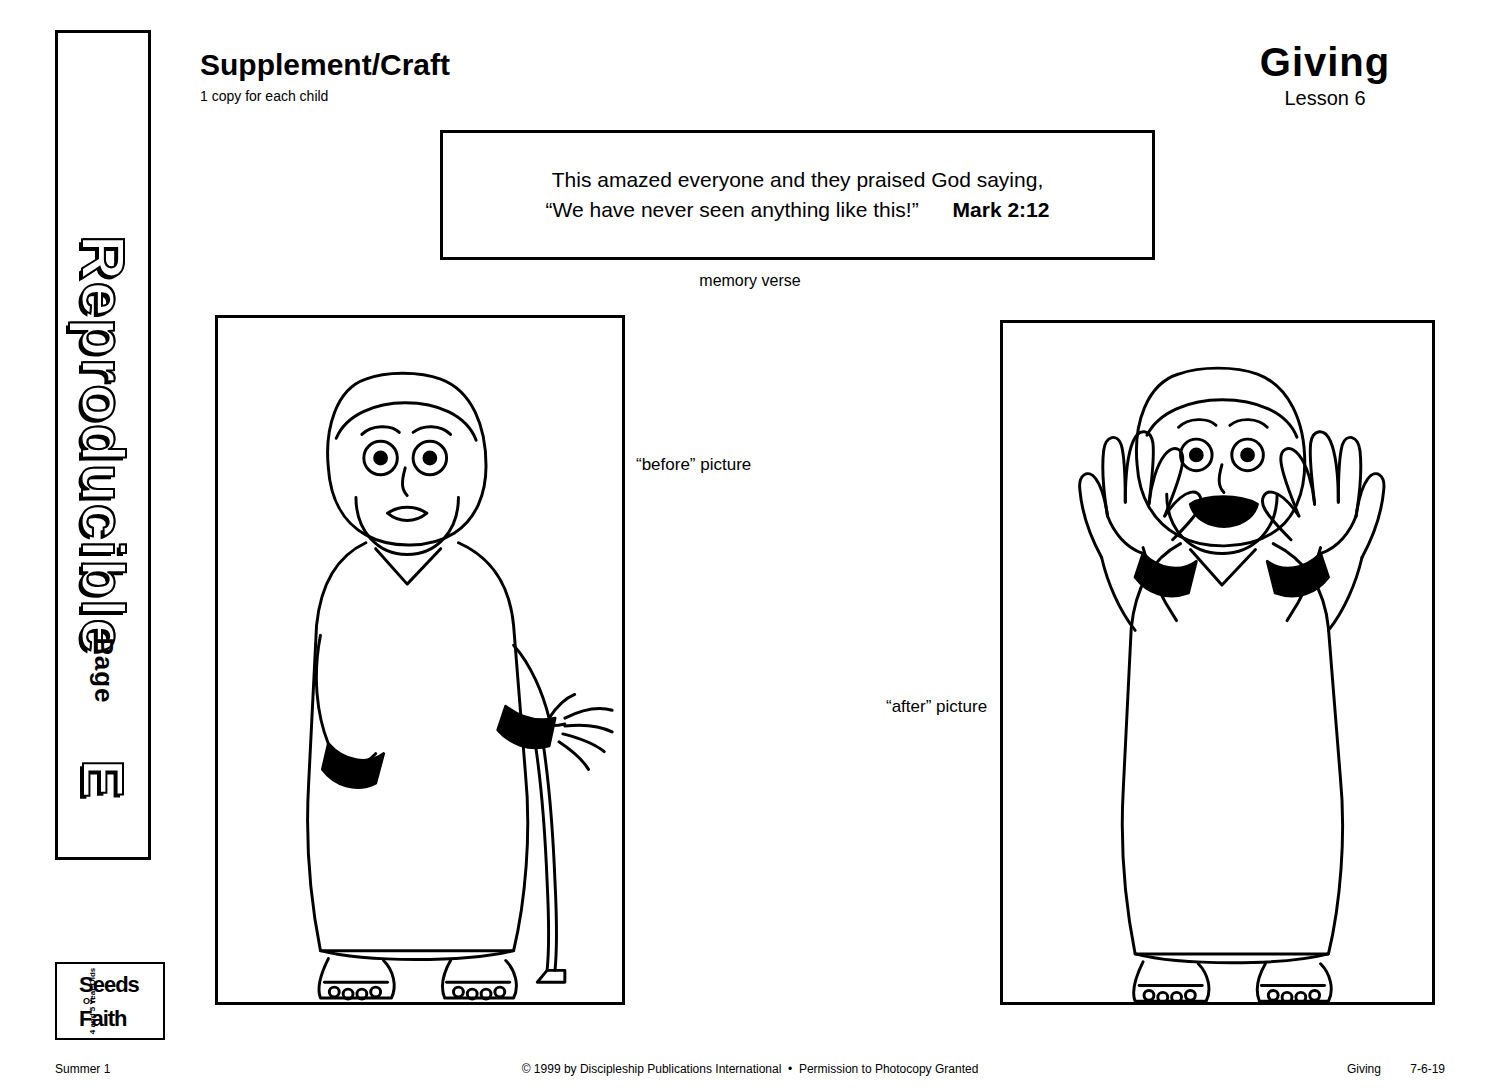Reproducible Page E
4 and 5 Year Olds Seeds OF Faith
Supplement/Craft
1 copy for each child
Giving
Lesson 6
This amazed everyone and they praised God saying,
“We have never seen anything like this!” Mark 2:12
memory verse
“before” picture
“after” picture
Summer 1 © 1999 by Discipleship Publications International • Permission to Photocopy Granted Giving 7-6-19